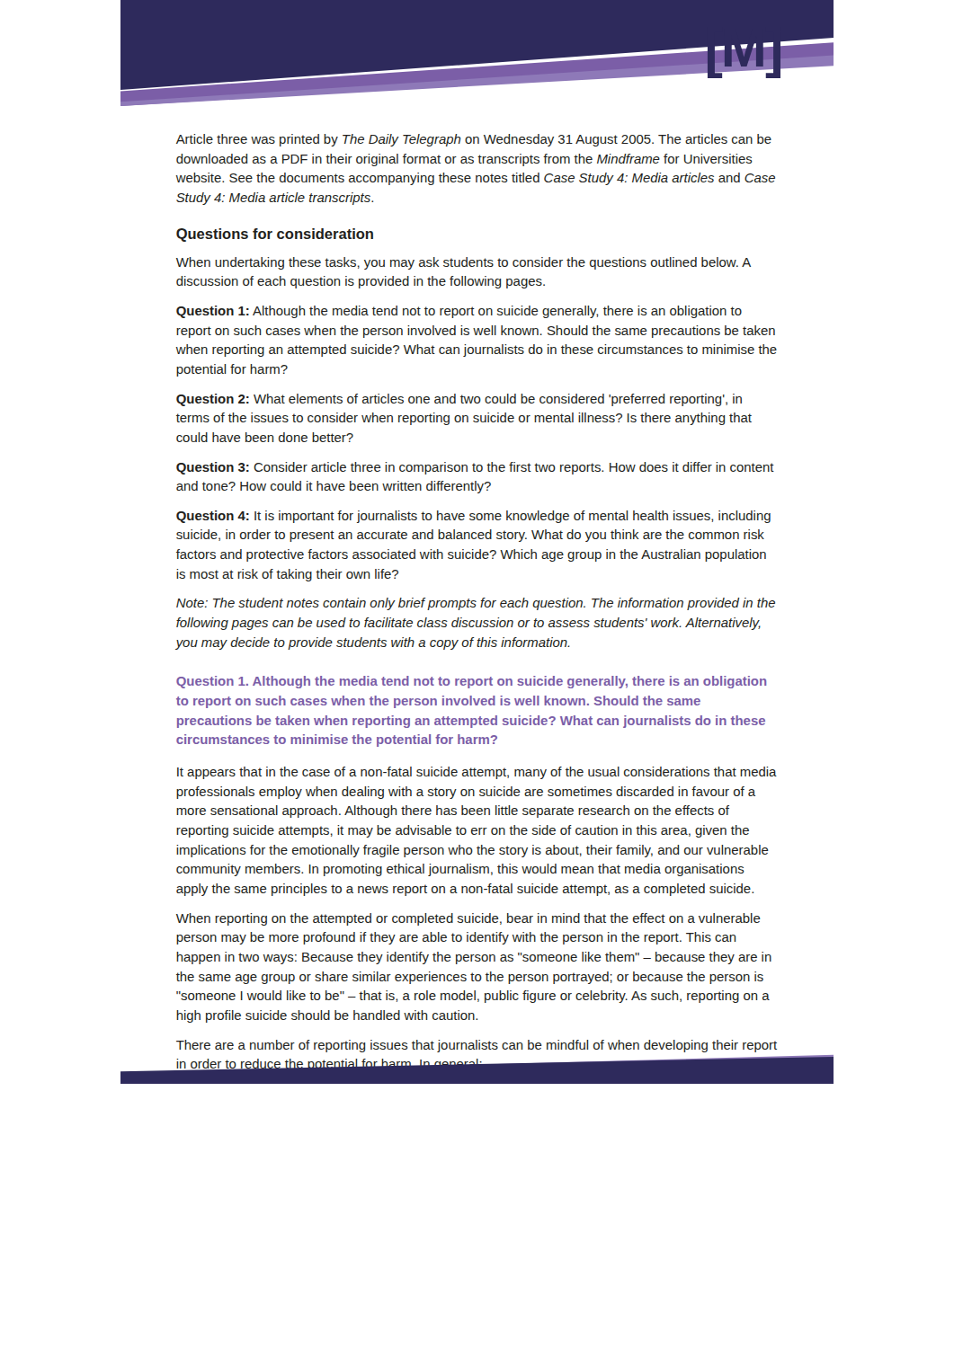[M]
Article three was printed by The Daily Telegraph on Wednesday 31 August 2005. The articles can be downloaded as a PDF in their original format or as transcripts from the Mindframe for Universities website. See the documents accompanying these notes titled Case Study 4: Media articles and Case Study 4: Media article transcripts.
Questions for consideration
When undertaking these tasks, you may ask students to consider the questions outlined below. A discussion of each question is provided in the following pages.
Question 1: Although the media tend not to report on suicide generally, there is an obligation to report on such cases when the person involved is well known. Should the same precautions be taken when reporting an attempted suicide? What can journalists do in these circumstances to minimise the potential for harm?
Question 2: What elements of articles one and two could be considered 'preferred reporting', in terms of the issues to consider when reporting on suicide or mental illness? Is there anything that could have been done better?
Question 3: Consider article three in comparison to the first two reports. How does it differ in content and tone? How could it have been written differently?
Question 4: It is important for journalists to have some knowledge of mental health issues, including suicide, in order to present an accurate and balanced story. What do you think are the common risk factors and protective factors associated with suicide? Which age group in the Australian population is most at risk of taking their own life?
Note: The student notes contain only brief prompts for each question. The information provided in the following pages can be used to facilitate class discussion or to assess students' work. Alternatively, you may decide to provide students with a copy of this information.
Question 1. Although the media tend not to report on suicide generally, there is an obligation to report on such cases when the person involved is well known. Should the same precautions be taken when reporting an attempted suicide? What can journalists do in these circumstances to minimise the potential for harm?
It appears that in the case of a non-fatal suicide attempt, many of the usual considerations that media professionals employ when dealing with a story on suicide are sometimes discarded in favour of a more sensational approach. Although there has been little separate research on the effects of reporting suicide attempts, it may be advisable to err on the side of caution in this area, given the implications for the emotionally fragile person who the story is about, their family, and our vulnerable community members. In promoting ethical journalism, this would mean that media organisations apply the same principles to a news report on a non-fatal suicide attempt, as a completed suicide.
When reporting on the attempted or completed suicide, bear in mind that the effect on a vulnerable person may be more profound if they are able to identify with the person in the report. This can happen in two ways: Because they identify the person as "someone like them" – because they are in the same age group or share similar experiences to the person portrayed; or because the person is "someone I would like to be" – that is, a role model, public figure or celebrity. As such, reporting on a high profile suicide should be handled with caution.
There are a number of reporting issues that journalists can be mindful of when developing their report in order to reduce the potential for harm. In general: